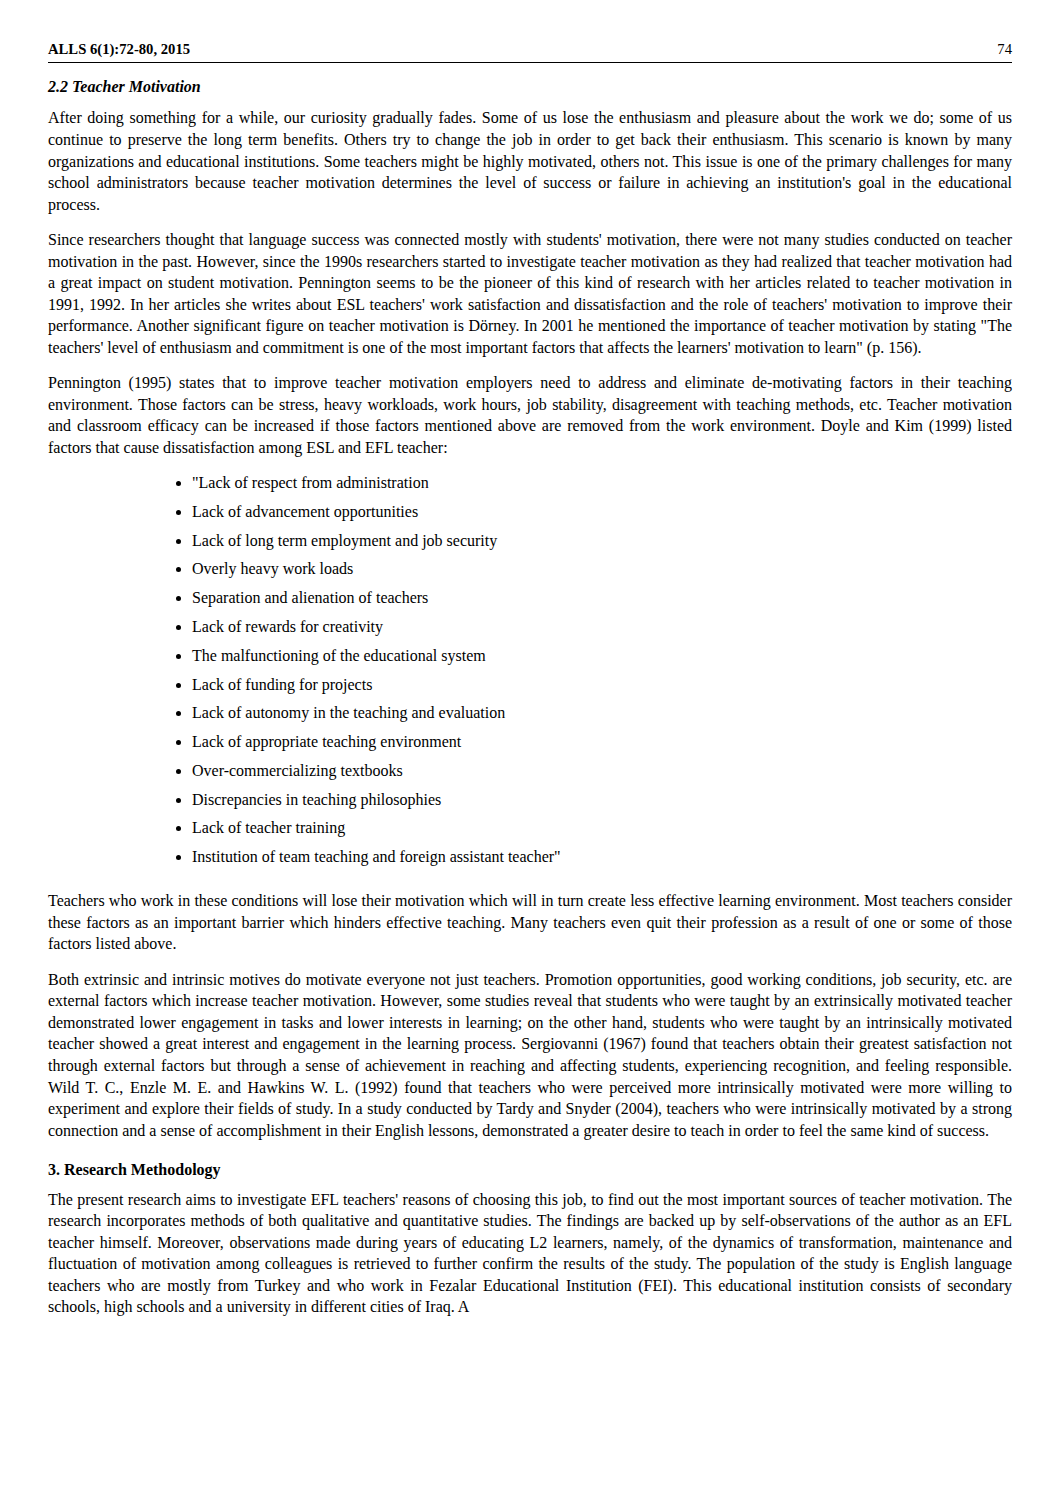ALLS 6(1):72-80, 2015 74
2.2 Teacher Motivation
After doing something for a while, our curiosity gradually fades. Some of us lose the enthusiasm and pleasure about the work we do; some of us continue to preserve the long term benefits. Others try to change the job in order to get back their enthusiasm. This scenario is known by many organizations and educational institutions. Some teachers might be highly motivated, others not. This issue is one of the primary challenges for many school administrators because teacher motivation determines the level of success or failure in achieving an institution's goal in the educational process.
Since researchers thought that language success was connected mostly with students' motivation, there were not many studies conducted on teacher motivation in the past. However, since the 1990s researchers started to investigate teacher motivation as they had realized that teacher motivation had a great impact on student motivation. Pennington seems to be the pioneer of this kind of research with her articles related to teacher motivation in 1991, 1992. In her articles she writes about ESL teachers' work satisfaction and dissatisfaction and the role of teachers' motivation to improve their performance. Another significant figure on teacher motivation is Dörney. In 2001 he mentioned the importance of teacher motivation by stating "The teachers' level of enthusiasm and commitment is one of the most important factors that affects the learners' motivation to learn" (p. 156).
Pennington (1995) states that to improve teacher motivation employers need to address and eliminate de-motivating factors in their teaching environment. Those factors can be stress, heavy workloads, work hours, job stability, disagreement with teaching methods, etc. Teacher motivation and classroom efficacy can be increased if those factors mentioned above are removed from the work environment. Doyle and Kim (1999) listed factors that cause dissatisfaction among ESL and EFL teacher:
"Lack of respect from administration
Lack of advancement opportunities
Lack of long term employment and job security
Overly heavy work loads
Separation and alienation of teachers
Lack of rewards for creativity
The malfunctioning of the educational system
Lack of funding for projects
Lack of autonomy in the teaching and evaluation
Lack of appropriate teaching environment
Over-commercializing textbooks
Discrepancies in teaching philosophies
Lack of teacher training
Institution of team teaching and foreign assistant teacher"
Teachers who work in these conditions will lose their motivation which will in turn create less effective learning environment. Most teachers consider these factors as an important barrier which hinders effective teaching. Many teachers even quit their profession as a result of one or some of those factors listed above.
Both extrinsic and intrinsic motives do motivate everyone not just teachers. Promotion opportunities, good working conditions, job security, etc. are external factors which increase teacher motivation. However, some studies reveal that students who were taught by an extrinsically motivated teacher demonstrated lower engagement in tasks and lower interests in learning; on the other hand, students who were taught by an intrinsically motivated teacher showed a great interest and engagement in the learning process. Sergiovanni (1967) found that teachers obtain their greatest satisfaction not through external factors but through a sense of achievement in reaching and affecting students, experiencing recognition, and feeling responsible. Wild T. C., Enzle M. E. and Hawkins W. L. (1992) found that teachers who were perceived more intrinsically motivated were more willing to experiment and explore their fields of study. In a study conducted by Tardy and Snyder (2004), teachers who were intrinsically motivated by a strong connection and a sense of accomplishment in their English lessons, demonstrated a greater desire to teach in order to feel the same kind of success.
3. Research Methodology
The present research aims to investigate EFL teachers' reasons of choosing this job, to find out the most important sources of teacher motivation. The research incorporates methods of both qualitative and quantitative studies. The findings are backed up by self-observations of the author as an EFL teacher himself. Moreover, observations made during years of educating L2 learners, namely, of the dynamics of transformation, maintenance and fluctuation of motivation among colleagues is retrieved to further confirm the results of the study. The population of the study is English language teachers who are mostly from Turkey and who work in Fezalar Educational Institution (FEI). This educational institution consists of secondary schools, high schools and a university in different cities of Iraq. A